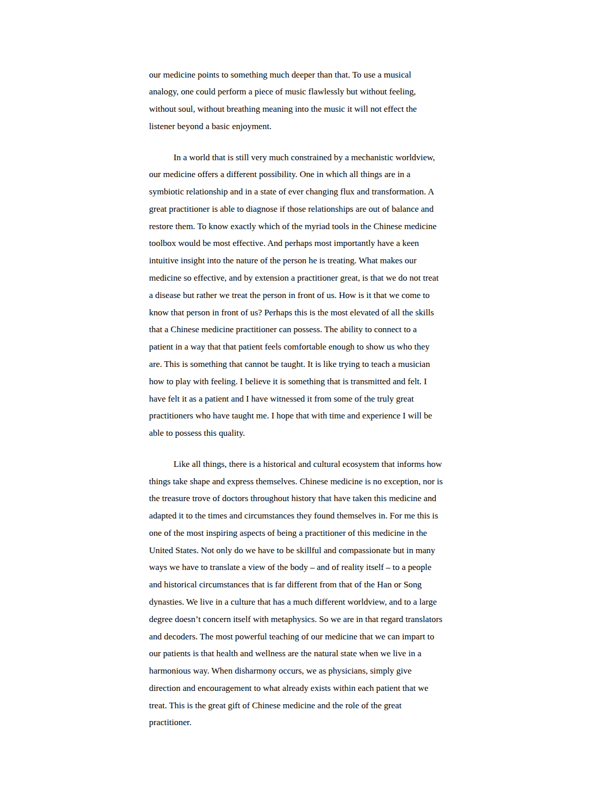our medicine points to something much deeper than that. To use a musical analogy, one could perform a piece of music flawlessly but without feeling, without soul, without breathing meaning into the music it will not effect the listener beyond a basic enjoyment.
In a world that is still very much constrained by a mechanistic worldview, our medicine offers a different possibility. One in which all things are in a symbiotic relationship and in a state of ever changing flux and transformation. A great practitioner is able to diagnose if those relationships are out of balance and restore them. To know exactly which of the myriad tools in the Chinese medicine toolbox would be most effective. And perhaps most importantly have a keen intuitive insight into the nature of the person he is treating. What makes our medicine so effective, and by extension a practitioner great, is that we do not treat a disease but rather we treat the person in front of us. How is it that we come to know that person in front of us? Perhaps this is the most elevated of all the skills that a Chinese medicine practitioner can possess. The ability to connect to a patient in a way that that patient feels comfortable enough to show us who they are. This is something that cannot be taught. It is like trying to teach a musician how to play with feeling. I believe it is something that is transmitted and felt. I have felt it as a patient and I have witnessed it from some of the truly great practitioners who have taught me. I hope that with time and experience I will be able to possess this quality.
Like all things, there is a historical and cultural ecosystem that informs how things take shape and express themselves. Chinese medicine is no exception, nor is the treasure trove of doctors throughout history that have taken this medicine and adapted it to the times and circumstances they found themselves in. For me this is one of the most inspiring aspects of being a practitioner of this medicine in the United States. Not only do we have to be skillful and compassionate but in many ways we have to translate a view of the body – and of reality itself – to a people and historical circumstances that is far different from that of the Han or Song dynasties. We live in a culture that has a much different worldview, and to a large degree doesn’t concern itself with metaphysics. So we are in that regard translators and decoders. The most powerful teaching of our medicine that we can impart to our patients is that health and wellness are the natural state when we live in a harmonious way. When disharmony occurs, we as physicians, simply give direction and encouragement to what already exists within each patient that we treat. This is the great gift of Chinese medicine and the role of the great practitioner.